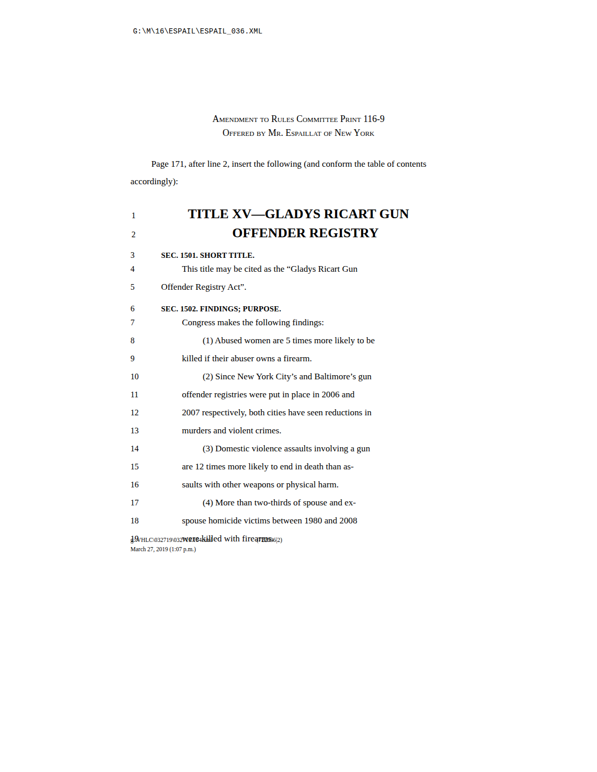G:\M\16\ESPAIL\ESPAIL_036.XML
Amendment to Rules Committee Print 116-9 Offered by Mr. Espaillat of New York
Page 171, after line 2, insert the following (and conform the table of contents accordingly):
1 TITLE XV—GLADYS RICART GUN
2 OFFENDER REGISTRY
3 SEC. 1501. SHORT TITLE.
4 This title may be cited as the “Gladys Ricart Gun
5 Offender Registry Act”.
6 SEC. 1502. FINDINGS; PURPOSE.
7 Congress makes the following findings:
8 (1) Abused women are 5 times more likely to be
9 killed if their abuser owns a firearm.
10 (2) Since New York City’s and Baltimore’s gun
11 offender registries were put in place in 2006 and
12 2007 respectively, both cities have seen reductions in
13 murders and violent crimes.
14 (3) Domestic violence assaults involving a gun
15 are 12 times more likely to end in death than as-
16 saults with other weapons or physical harm.
17 (4) More than two-thirds of spouse and ex-
18 spouse homicide victims between 1980 and 2008
19 were killed with firearms.
g:\VHLC\032719\032719.154.xml (722596|2)
March 27, 2019 (1:07 p.m.)